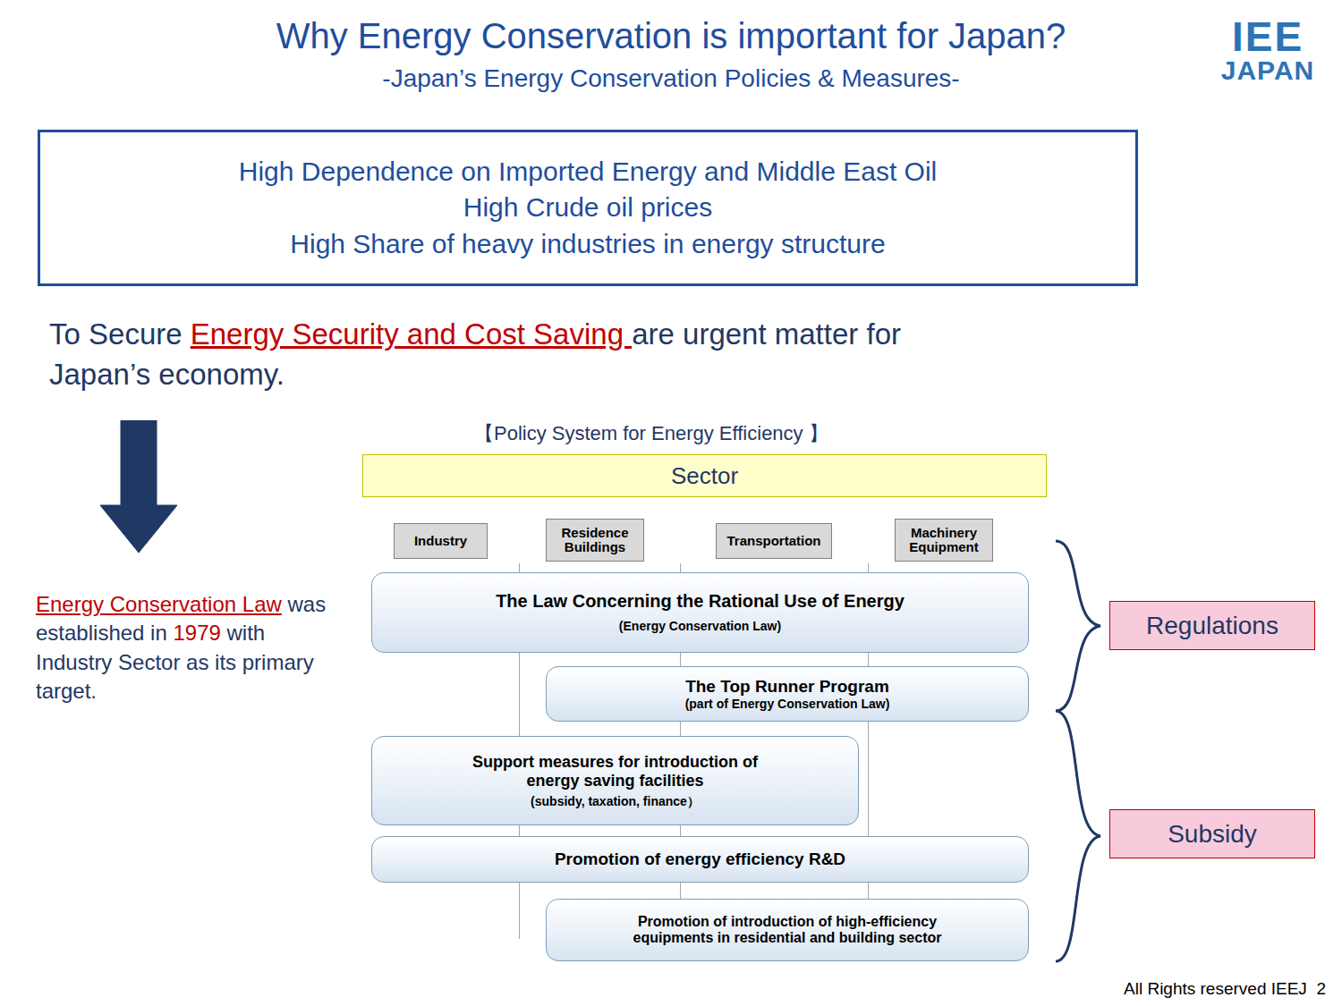Why Energy Conservation is important for Japan?
-Japan’s Energy Conservation Policies & Measures-
IEE
JAPAN
High Dependence on Imported Energy and Middle East Oil
High Crude oil prices
High Share of heavy industries in energy structure
To Secure Energy Security and Cost Saving are urgent matter for
Japan’s economy.
【Policy System for Energy Efficiency 】
Sector
Energy Conservation Law was established in 1979 with Industry Sector as its primary target.
Industry
Residence
Buildings
Transportation
Machinery
Equipment
The Law Concerning the Rational Use of Energy
(Energy Conservation Law)
The Top Runner Program
(part of Energy Conservation Law)
Support measures for introduction of
energy saving facilities
(subsidy, taxation, finance）
Promotion of energy efficiency R&D
Promotion of introduction of high-efficiency
equipments in residential and building sector
Regulations
Subsidy
All Rights reserved IEEJ 2